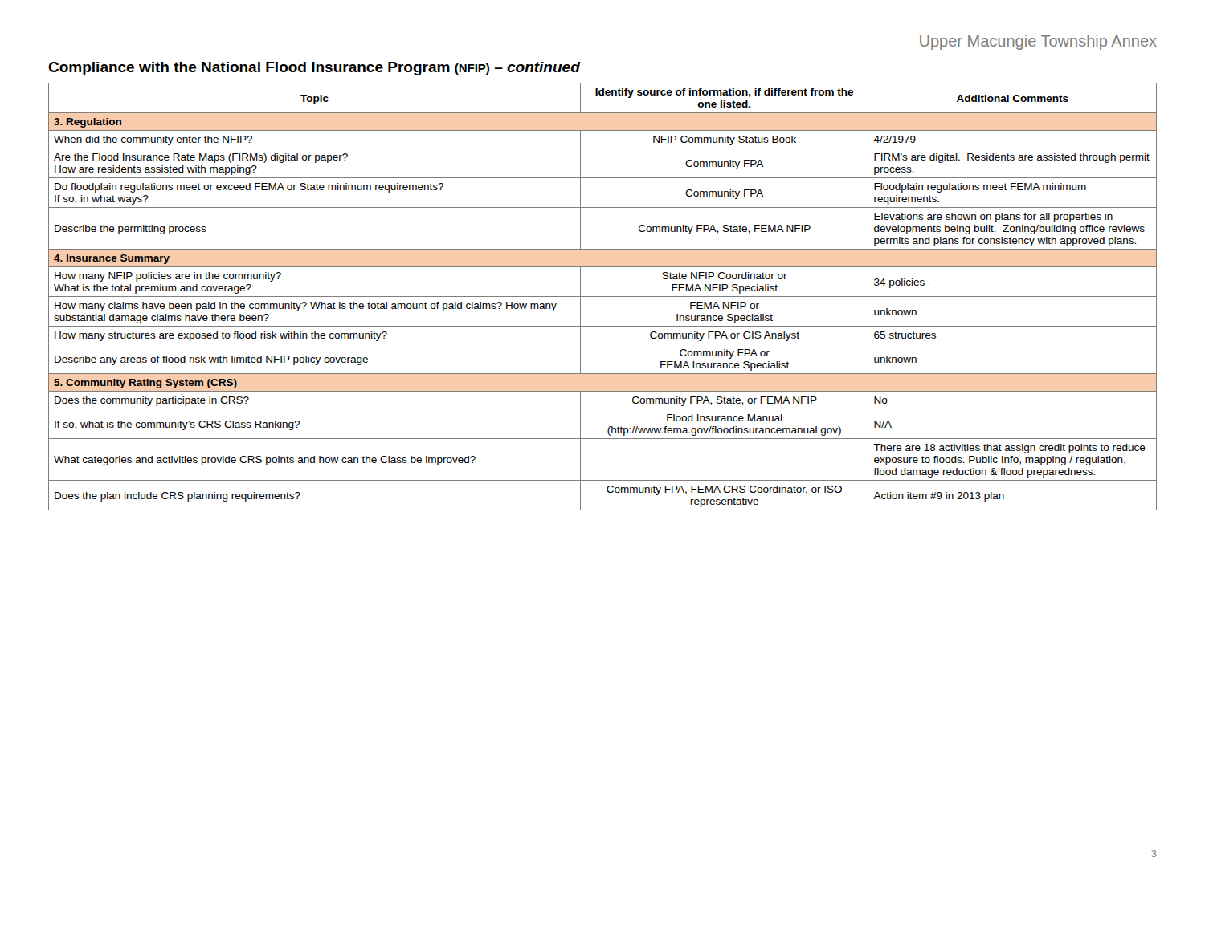Upper Macungie Township Annex
Compliance with the National Flood Insurance Program (NFIP) – continued
| Topic | Identify source of information, if different from the one listed. | Additional Comments |
| --- | --- | --- |
| 3. Regulation |
| When did the community enter the NFIP? | NFIP Community Status Book | 4/2/1979 |
| Are the Flood Insurance Rate Maps (FIRMs) digital or paper? How are residents assisted with mapping? | Community FPA | FIRM's are digital. Residents are assisted through permit process. |
| Do floodplain regulations meet or exceed FEMA or State minimum requirements? If so, in what ways? | Community FPA | Floodplain regulations meet FEMA minimum requirements. |
| Describe the permitting process | Community FPA, State, FEMA NFIP | Elevations are shown on plans for all properties in developments being built. Zoning/building office reviews permits and plans for consistency with approved plans. |
| 4. Insurance Summary |
| How many NFIP policies are in the community? What is the total premium and coverage? | State NFIP Coordinator or FEMA NFIP Specialist | 34 policies - |
| How many claims have been paid in the community? What is the total amount of paid claims? How many substantial damage claims have there been? | FEMA NFIP or Insurance Specialist | unknown |
| How many structures are exposed to flood risk within the community? | Community FPA or GIS Analyst | 65 structures |
| Describe any areas of flood risk with limited NFIP policy coverage | Community FPA or FEMA Insurance Specialist | unknown |
| 5. Community Rating System (CRS) |
| Does the community participate in CRS? | Community FPA, State, or FEMA NFIP | No |
| If so, what is the community’s CRS Class Ranking? | Flood Insurance Manual (http://www.fema.gov/floodinsurancemanual.gov) | N/A |
| What categories and activities provide CRS points and how can the Class be improved? | | There are 18 activities that assign credit points to reduce exposure to floods. Public Info, mapping / regulation, flood damage reduction & flood preparedness. |
| Does the plan include CRS planning requirements? | Community FPA, FEMA CRS Coordinator, or ISO representative | Action item #9 in 2013 plan |
3